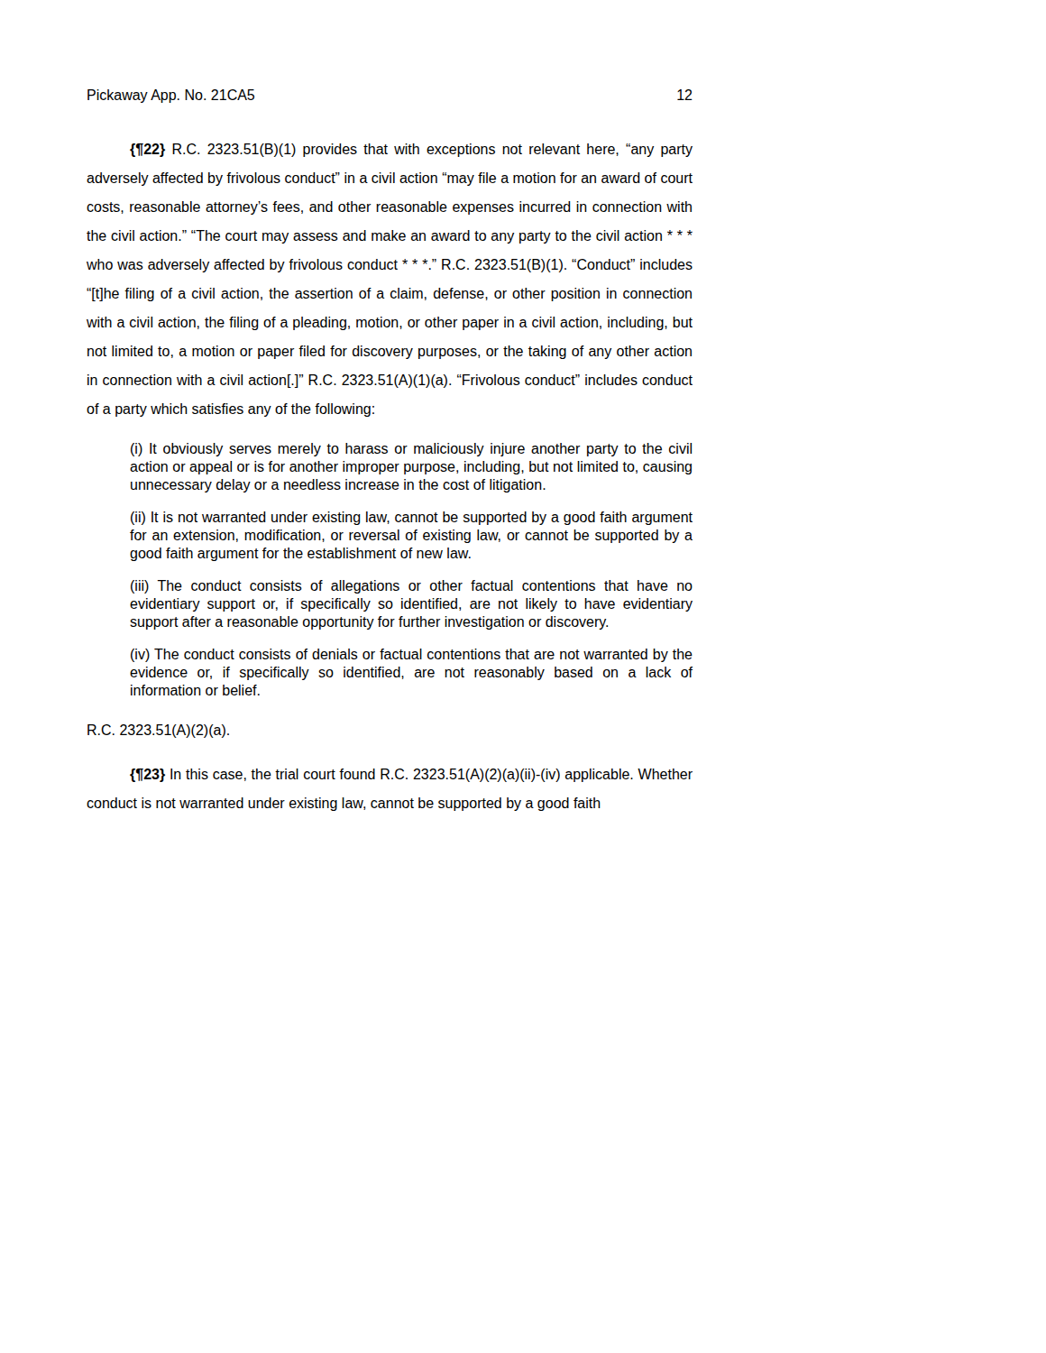Pickaway App. No. 21CA5 12
{¶22} R.C. 2323.51(B)(1) provides that with exceptions not relevant here, “any party adversely affected by frivolous conduct” in a civil action “may file a motion for an award of court costs, reasonable attorney’s fees, and other reasonable expenses incurred in connection with the civil action.” “The court may assess and make an award to any party to the civil action * * * who was adversely affected by frivolous conduct * * *.” R.C. 2323.51(B)(1). “Conduct” includes “[t]he filing of a civil action, the assertion of a claim, defense, or other position in connection with a civil action, the filing of a pleading, motion, or other paper in a civil action, including, but not limited to, a motion or paper filed for discovery purposes, or the taking of any other action in connection with a civil action[.]” R.C. 2323.51(A)(1)(a). “Frivolous conduct” includes conduct of a party which satisfies any of the following:
(i) It obviously serves merely to harass or maliciously injure another party to the civil action or appeal or is for another improper purpose, including, but not limited to, causing unnecessary delay or a needless increase in the cost of litigation.
(ii) It is not warranted under existing law, cannot be supported by a good faith argument for an extension, modification, or reversal of existing law, or cannot be supported by a good faith argument for the establishment of new law.
(iii) The conduct consists of allegations or other factual contentions that have no evidentiary support or, if specifically so identified, are not likely to have evidentiary support after a reasonable opportunity for further investigation or discovery.
(iv) The conduct consists of denials or factual contentions that are not warranted by the evidence or, if specifically so identified, are not reasonably based on a lack of information or belief.
R.C. 2323.51(A)(2)(a).
{¶23} In this case, the trial court found R.C. 2323.51(A)(2)(a)(ii)-(iv) applicable. Whether conduct is not warranted under existing law, cannot be supported by a good faith